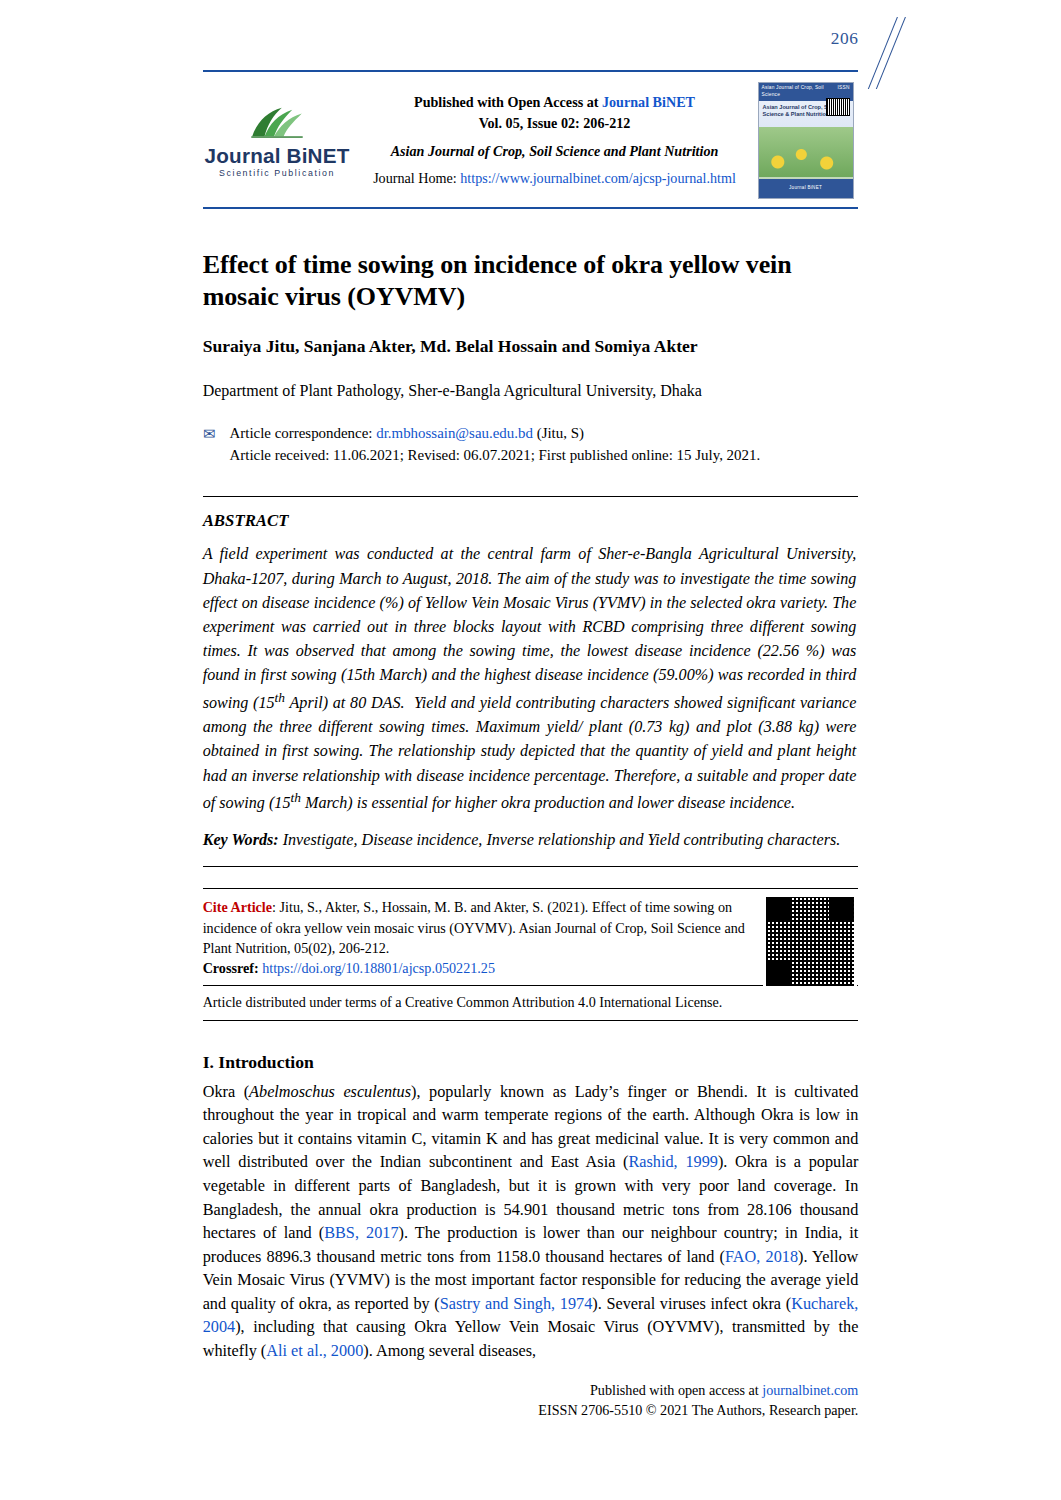206
Journal BiNET
Scientific Publication
Published with Open Access at Journal BiNET
Vol. 05, Issue 02: 206-212
Asian Journal of Crop, Soil Science and Plant Nutrition
Journal Home: https://www.journalbinet.com/ajcsp-journal.html
Asian Journal of Crop, Soil Science ISSN
Asian Journal of Crop, Soil Science & Plant Nutrition
Journal BiNET
Effect of time sowing on incidence of okra yellow vein mosaic virus (OYVMV)
Suraiya Jitu, Sanjana Akter, Md. Belal Hossain and Somiya Akter
Department of Plant Pathology, Sher-e-Bangla Agricultural University, Dhaka
✉
Article correspondence: dr.mbhossain@sau.edu.bd (Jitu, S)
Article received: 11.06.2021; Revised: 06.07.2021; First published online: 15 July, 2021.
ABSTRACT
A field experiment was conducted at the central farm of Sher-e-Bangla Agricultural University, Dhaka-1207, during March to August, 2018. The aim of the study was to investigate the time sowing effect on disease incidence (%) of Yellow Vein Mosaic Virus (YVMV) in the selected okra variety. The experiment was carried out in three blocks layout with RCBD comprising three different sowing times. It was observed that among the sowing time, the lowest disease incidence (22.56 %) was found in first sowing (15th March) and the highest disease incidence (59.00%) was recorded in third sowing (15th April) at 80 DAS. Yield and yield contributing characters showed significant variance among the three different sowing times. Maximum yield/ plant (0.73 kg) and plot (3.88 kg) were obtained in first sowing. The relationship study depicted that the quantity of yield and plant height had an inverse relationship with disease incidence percentage. Therefore, a suitable and proper date of sowing (15th March) is essential for higher okra production and lower disease incidence.
Key Words: Investigate, Disease incidence, Inverse relationship and Yield contributing characters.
Cite Article: Jitu, S., Akter, S., Hossain, M. B. and Akter, S. (2021). Effect of time sowing on incidence of okra yellow vein mosaic virus (OYVMV). Asian Journal of Crop, Soil Science and Plant Nutrition, 05(02), 206-212.
Crossref: https://doi.org/10.18801/ajcsp.050221.25
Article distributed under terms of a Creative Common Attribution 4.0 International License.
I. Introduction
Okra (Abelmoschus esculentus), popularly known as Lady’s finger or Bhendi. It is cultivated throughout the year in tropical and warm temperate regions of the earth. Although Okra is low in calories but it contains vitamin C, vitamin K and has great medicinal value. It is very common and well distributed over the Indian subcontinent and East Asia (Rashid, 1999). Okra is a popular vegetable in different parts of Bangladesh, but it is grown with very poor land coverage. In Bangladesh, the annual okra production is 54.901 thousand metric tons from 28.106 thousand hectares of land (BBS, 2017). The production is lower than our neighbour country; in India, it produces 8896.3 thousand metric tons from 1158.0 thousand hectares of land (FAO, 2018). Yellow Vein Mosaic Virus (YVMV) is the most important factor responsible for reducing the average yield and quality of okra, as reported by (Sastry and Singh, 1974). Several viruses infect okra (Kucharek, 2004), including that causing Okra Yellow Vein Mosaic Virus (OYVMV), transmitted by the whitefly (Ali et al., 2000). Among several diseases,
Published with open access at journalbinet.com
EISSN 2706-5510 © 2021 The Authors, Research paper.